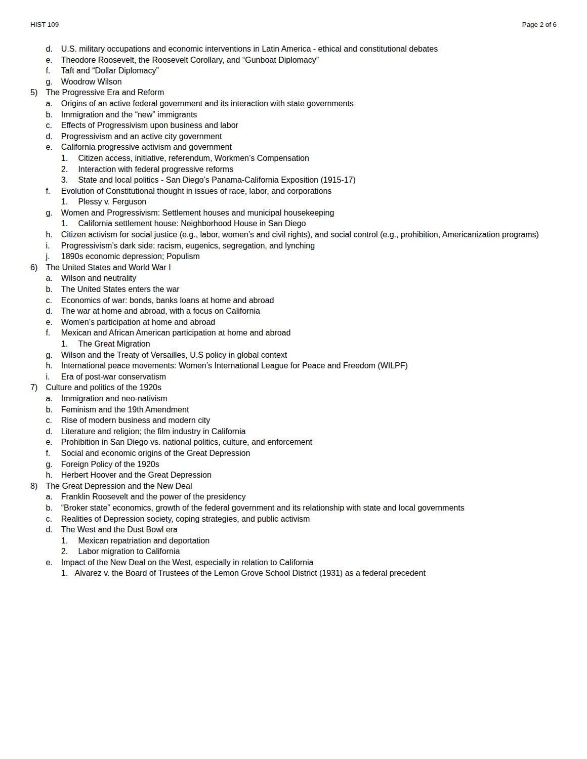HIST 109 Page 2 of 6
U.S. military occupations and economic interventions in Latin America - ethical and constitutional debates
Theodore Roosevelt, the Roosevelt Corollary, and “Gunboat Diplomacy”
Taft and “Dollar Diplomacy”
Woodrow Wilson
The Progressive Era and Reform
Origins of an active federal government and its interaction with state governments
Immigration and the “new” immigrants
Effects of Progressivism upon business and labor
Progressivism and an active city government
California progressive activism and government
Citizen access, initiative, referendum, Workmen’s Compensation
Interaction with federal progressive reforms
State and local politics - San Diego’s Panama-California Exposition (1915-17)
Evolution of Constitutional thought in issues of race, labor, and corporations
Plessy v. Ferguson
Women and Progressivism: Settlement houses and municipal housekeeping
California settlement house: Neighborhood House in San Diego
Citizen activism for social justice (e.g., labor, women’s and civil rights), and social control (e.g., prohibition, Americanization programs)
Progressivism’s dark side: racism, eugenics, segregation, and lynching
1890s economic depression; Populism
The United States and World War I
Wilson and neutrality
The United States enters the war
Economics of war: bonds, banks loans at home and abroad
The war at home and abroad, with a focus on California
Women’s participation at home and abroad
Mexican and African American participation at home and abroad
The Great Migration
Wilson and the Treaty of Versailles, U.S policy in global context
International peace movements: Women’s International League for Peace and Freedom (WILPF)
Era of post-war conservatism
Culture and politics of the 1920s
Immigration and neo-nativism
Feminism and the 19th Amendment
Rise of modern business and modern city
Literature and religion; the film industry in California
Prohibition in San Diego vs. national politics, culture, and enforcement
Social and economic origins of the Great Depression
Foreign Policy of the 1920s
Herbert Hoover and the Great Depression
The Great Depression and the New Deal
Franklin Roosevelt and the power of the presidency
“Broker state” economics, growth of the federal government and its relationship with state and local governments
Realities of Depression society, coping strategies, and public activism
The West and the Dust Bowl era
Mexican repatriation and deportation
Labor migration to California
Impact of the New Deal on the West, especially in relation to California
1. Alvarez v. the Board of Trustees of the Lemon Grove School District (1931) as a federal precedent